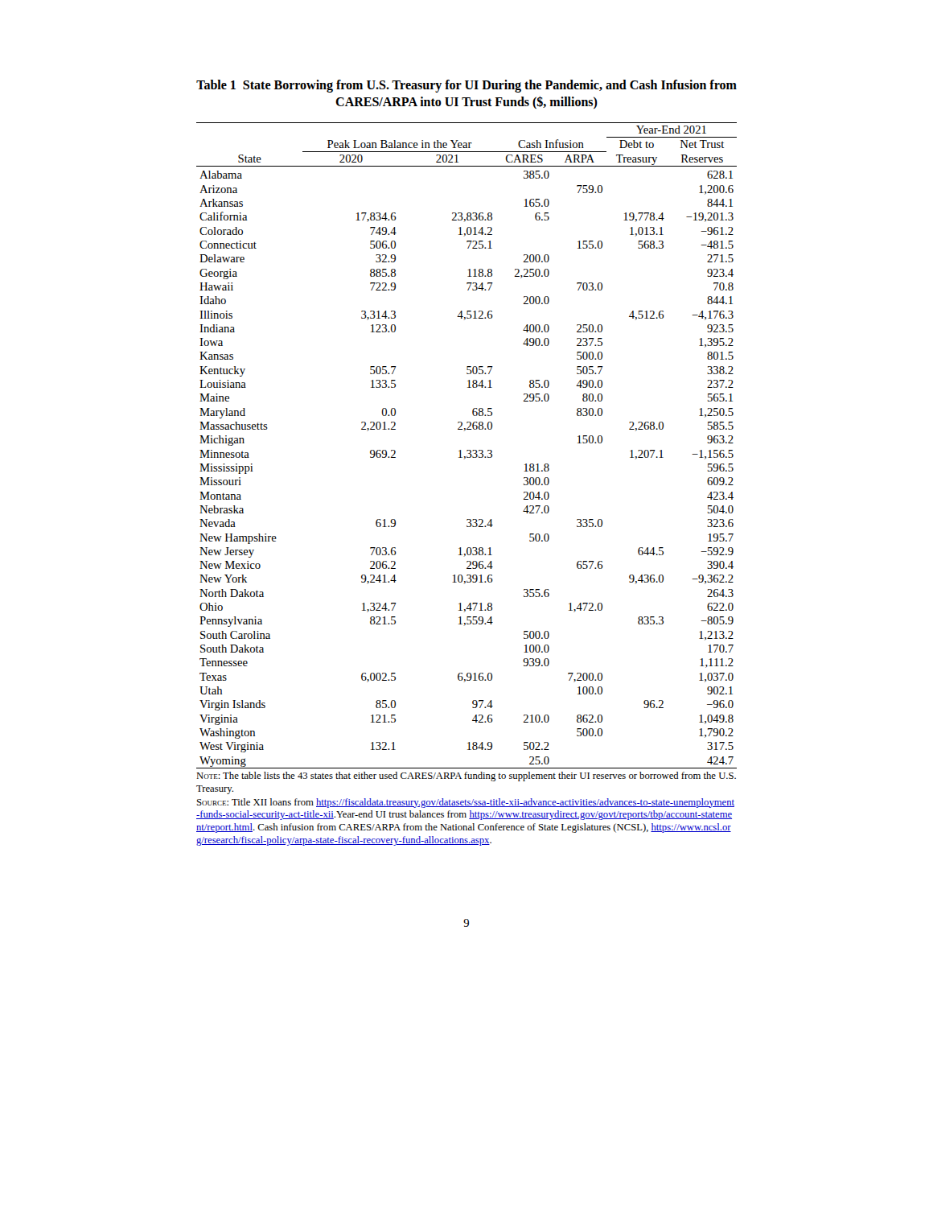Table 1 State Borrowing from U.S. Treasury for UI During the Pandemic, and Cash Infusion from CARES/ARPA into UI Trust Funds ($, millions)
| | | | Year-End 2021 |
| --- | --- | --- | --- |
| | Peak Loan Balance in the Year | Cash Infusion | Debt to | Net Trust |
| State | 2020 | 2021 | CARES | ARPA | Treasury | Reserves |
| Alabama | | | 385.0 | | | 628.1 |
| Arizona | | | | 759.0 | | 1,200.6 |
| Arkansas | | | 165.0 | | | 844.1 |
| California | 17,834.6 | 23,836.8 | 6.5 | | 19,778.4 | −19,201.3 |
| Colorado | 749.4 | 1,014.2 | | | 1,013.1 | −961.2 |
| Connecticut | 506.0 | 725.1 | | 155.0 | 568.3 | −481.5 |
| Delaware | 32.9 | | 200.0 | | | 271.5 |
| Georgia | 885.8 | 118.8 | 2,250.0 | | | 923.4 |
| Hawaii | 722.9 | 734.7 | | 703.0 | | 70.8 |
| Idaho | | | 200.0 | | | 844.1 |
| Illinois | 3,314.3 | 4,512.6 | | | 4,512.6 | −4,176.3 |
| Indiana | 123.0 | | 400.0 | 250.0 | | 923.5 |
| Iowa | | | 490.0 | 237.5 | | 1,395.2 |
| Kansas | | | | 500.0 | | 801.5 |
| Kentucky | 505.7 | 505.7 | | 505.7 | | 338.2 |
| Louisiana | 133.5 | 184.1 | 85.0 | 490.0 | | 237.2 |
| Maine | | | 295.0 | 80.0 | | 565.1 |
| Maryland | 0.0 | 68.5 | | 830.0 | | 1,250.5 |
| Massachusetts | 2,201.2 | 2,268.0 | | | 2,268.0 | 585.5 |
| Michigan | | | | 150.0 | | 963.2 |
| Minnesota | 969.2 | 1,333.3 | | | 1,207.1 | −1,156.5 |
| Mississippi | | | 181.8 | | | 596.5 |
| Missouri | | | 300.0 | | | 609.2 |
| Montana | | | 204.0 | | | 423.4 |
| Nebraska | | | 427.0 | | | 504.0 |
| Nevada | 61.9 | 332.4 | | 335.0 | | 323.6 |
| New Hampshire | | | 50.0 | | | 195.7 |
| New Jersey | 703.6 | 1,038.1 | | | 644.5 | −592.9 |
| New Mexico | 206.2 | 296.4 | | 657.6 | | 390.4 |
| New York | 9,241.4 | 10,391.6 | | | 9,436.0 | −9,362.2 |
| North Dakota | | | 355.6 | | | 264.3 |
| Ohio | 1,324.7 | 1,471.8 | | 1,472.0 | | 622.0 |
| Pennsylvania | 821.5 | 1,559.4 | | | 835.3 | −805.9 |
| South Carolina | | | 500.0 | | | 1,213.2 |
| South Dakota | | | 100.0 | | | 170.7 |
| Tennessee | | | 939.0 | | | 1,111.2 |
| Texas | 6,002.5 | 6,916.0 | | 7,200.0 | | 1,037.0 |
| Utah | | | | 100.0 | | 902.1 |
| Virgin Islands | 85.0 | 97.4 | | | 96.2 | −96.0 |
| Virginia | 121.5 | 42.6 | 210.0 | 862.0 | | 1,049.8 |
| Washington | | | | 500.0 | | 1,790.2 |
| West Virginia | 132.1 | 184.9 | 502.2 | | | 317.5 |
| Wyoming | | | 25.0 | | | 424.7 |
Note: The table lists the 43 states that either used CARES/ARPA funding to supplement their UI reserves or borrowed from the U.S. Treasury.
Source: Title XII loans from https://fiscaldata.treasury.gov/datasets/ssa-title-xii-advance-activities/advances-to-state-unemployment-funds-social-security-act-title-xii.Year-end UI trust balances from https://www.treasurydirect.gov/govt/reports/tbp/account-statement/report.html. Cash infusion from CARES/ARPA from the National Conference of State Legislatures (NCSL), https://www.ncsl.org/research/fiscal-policy/arpa-state-fiscal-recovery-fund-allocations.aspx.
9